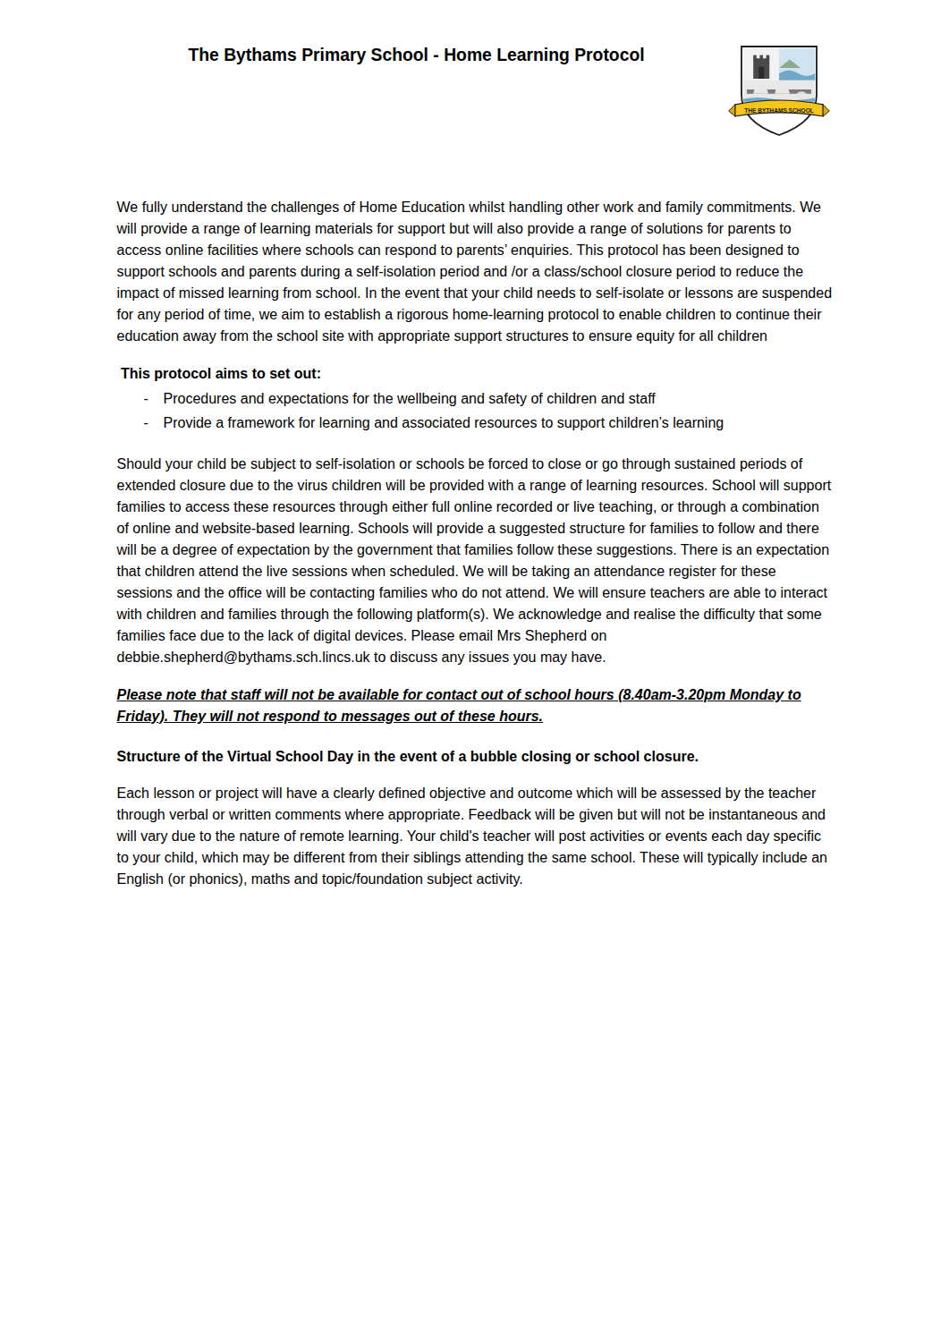The Bythams Primary School - Home Learning Protocol
THE BYTHAMS SCHOOL
We fully understand the challenges of Home Education whilst handling other work and family commitments. We will provide a range of learning materials for support but will also provide a range of solutions for parents to access online facilities where schools can respond to parents’ enquiries. This protocol has been designed to support schools and parents during a self-isolation period and /or a class/school closure period to reduce the impact of missed learning from school. In the event that your child needs to self-isolate or lessons are suspended for any period of time, we aim to establish a rigorous home-learning protocol to enable children to continue their education away from the school site with appropriate support structures to ensure equity for all children
This protocol aims to set out:
Procedures and expectations for the wellbeing and safety of children and staff
Provide a framework for learning and associated resources to support children’s learning
Should your child be subject to self-isolation or schools be forced to close or go through sustained periods of extended closure due to the virus children will be provided with a range of learning resources. School will support families to access these resources through either full online recorded or live teaching, or through a combination of online and website-based learning. Schools will provide a suggested structure for families to follow and there will be a degree of expectation by the government that families follow these suggestions. There is an expectation that children attend the live sessions when scheduled. We will be taking an attendance register for these sessions and the office will be contacting families who do not attend. We will ensure teachers are able to interact with children and families through the following platform(s). We acknowledge and realise the difficulty that some families face due to the lack of digital devices. Please email Mrs Shepherd on debbie.shepherd@bythams.sch.lincs.uk to discuss any issues you may have.
Please note that staff will not be available for contact out of school hours (8.40am-3.20pm Monday to Friday). They will not respond to messages out of these hours.
Structure of the Virtual School Day in the event of a bubble closing or school closure.
Each lesson or project will have a clearly defined objective and outcome which will be assessed by the teacher through verbal or written comments where appropriate. Feedback will be given but will not be instantaneous and will vary due to the nature of remote learning. Your child's teacher will post activities or events each day specific to your child, which may be different from their siblings attending the same school. These will typically include an English (or phonics), maths and topic/foundation subject activity.